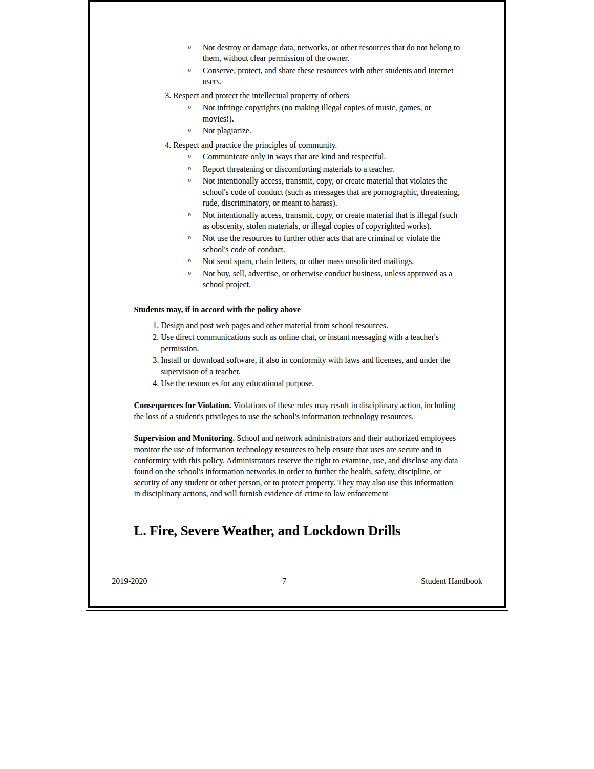Not destroy or damage data, networks, or other resources that do not belong to them, without clear permission of the owner.
Conserve, protect, and share these resources with other students and Internet users.
Respect and protect the intellectual property of others
Not infringe copyrights (no making illegal copies of music, games, or movies!).
Not plagiarize.
Respect and practice the principles of community.
Communicate only in ways that are kind and respectful.
Report threatening or discomforting materials to a teacher.
Not intentionally access, transmit, copy, or create material that violates the school's code of conduct (such as messages that are pornographic, threatening, rude, discriminatory, or meant to harass).
Not intentionally access, transmit, copy, or create material that is illegal (such as obscenity, stolen materials, or illegal copies of copyrighted works).
Not use the resources to further other acts that are criminal or violate the school's code of conduct.
Not send spam, chain letters, or other mass unsolicited mailings.
Not buy, sell, advertise, or otherwise conduct business, unless approved as a school project.
Students may, if in accord with the policy above
Design and post web pages and other material from school resources.
Use direct communications such as online chat, or instant messaging with a teacher's permission.
Install or download software, if also in conformity with laws and licenses, and under the supervision of a teacher.
Use the resources for any educational purpose.
Consequences for Violation. Violations of these rules may result in disciplinary action, including the loss of a student's privileges to use the school's information technology resources.
Supervision and Monitoring. School and network administrators and their authorized employees monitor the use of information technology resources to help ensure that uses are secure and in conformity with this policy. Administrators reserve the right to examine, use, and disclose any data found on the school's information networks in order to further the health, safety, discipline, or security of any student or other person, or to protect property. They may also use this information in disciplinary actions, and will furnish evidence of crime to law enforcement
L. Fire, Severe Weather, and Lockdown Drills
2019-2020 7 Student Handbook